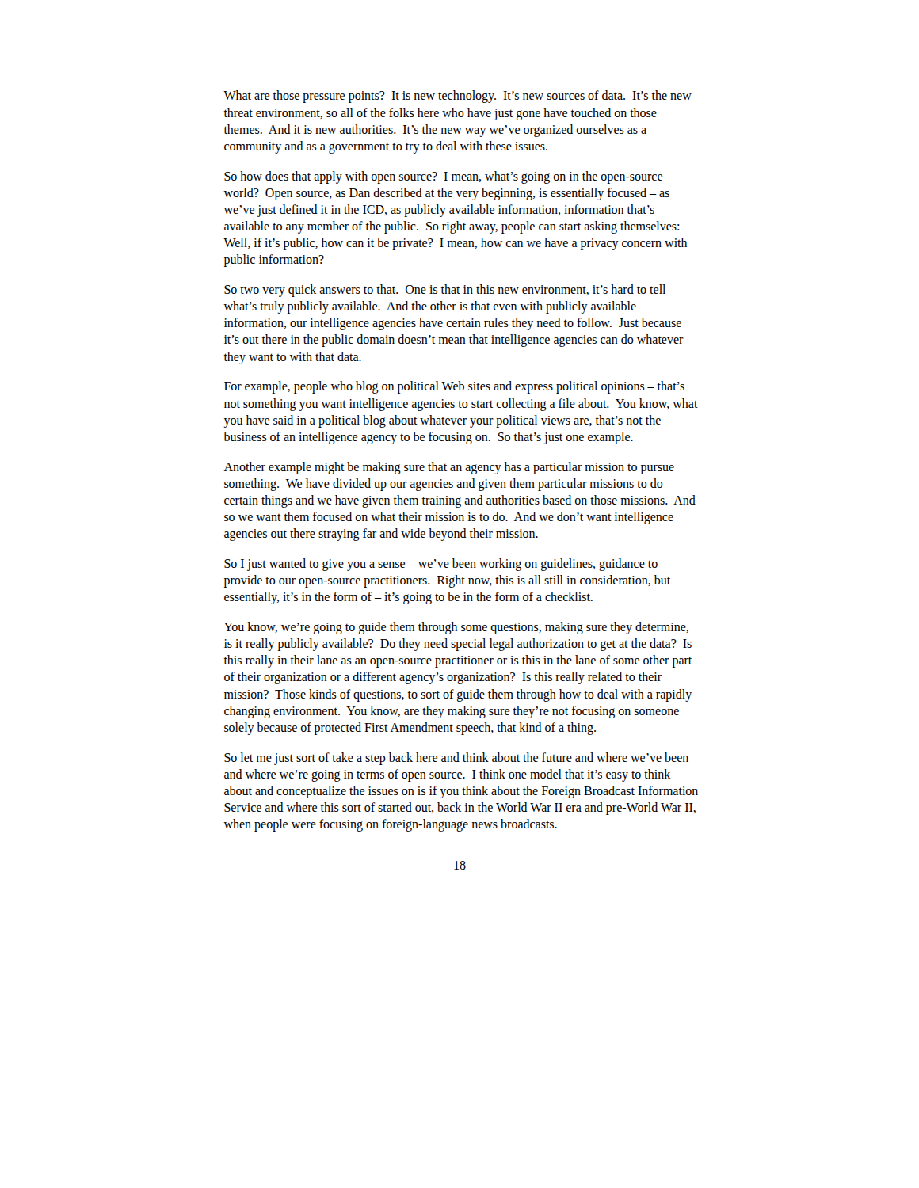What are those pressure points? It is new technology. It’s new sources of data. It’s the new threat environment, so all of the folks here who have just gone have touched on those themes. And it is new authorities. It’s the new way we’ve organized ourselves as a community and as a government to try to deal with these issues.
So how does that apply with open source? I mean, what’s going on in the open-source world? Open source, as Dan described at the very beginning, is essentially focused – as we’ve just defined it in the ICD, as publicly available information, information that’s available to any member of the public. So right away, people can start asking themselves: Well, if it’s public, how can it be private? I mean, how can we have a privacy concern with public information?
So two very quick answers to that. One is that in this new environment, it’s hard to tell what’s truly publicly available. And the other is that even with publicly available information, our intelligence agencies have certain rules they need to follow. Just because it’s out there in the public domain doesn’t mean that intelligence agencies can do whatever they want to with that data.
For example, people who blog on political Web sites and express political opinions – that’s not something you want intelligence agencies to start collecting a file about. You know, what you have said in a political blog about whatever your political views are, that’s not the business of an intelligence agency to be focusing on. So that’s just one example.
Another example might be making sure that an agency has a particular mission to pursue something. We have divided up our agencies and given them particular missions to do certain things and we have given them training and authorities based on those missions. And so we want them focused on what their mission is to do. And we don’t want intelligence agencies out there straying far and wide beyond their mission.
So I just wanted to give you a sense – we’ve been working on guidelines, guidance to provide to our open-source practitioners. Right now, this is all still in consideration, but essentially, it’s in the form of – it’s going to be in the form of a checklist.
You know, we’re going to guide them through some questions, making sure they determine, is it really publicly available? Do they need special legal authorization to get at the data? Is this really in their lane as an open-source practitioner or is this in the lane of some other part of their organization or a different agency’s organization? Is this really related to their mission? Those kinds of questions, to sort of guide them through how to deal with a rapidly changing environment. You know, are they making sure they’re not focusing on someone solely because of protected First Amendment speech, that kind of a thing.
So let me just sort of take a step back here and think about the future and where we’ve been and where we’re going in terms of open source. I think one model that it’s easy to think about and conceptualize the issues on is if you think about the Foreign Broadcast Information Service and where this sort of started out, back in the World War II era and pre-World War II, when people were focusing on foreign-language news broadcasts.
18